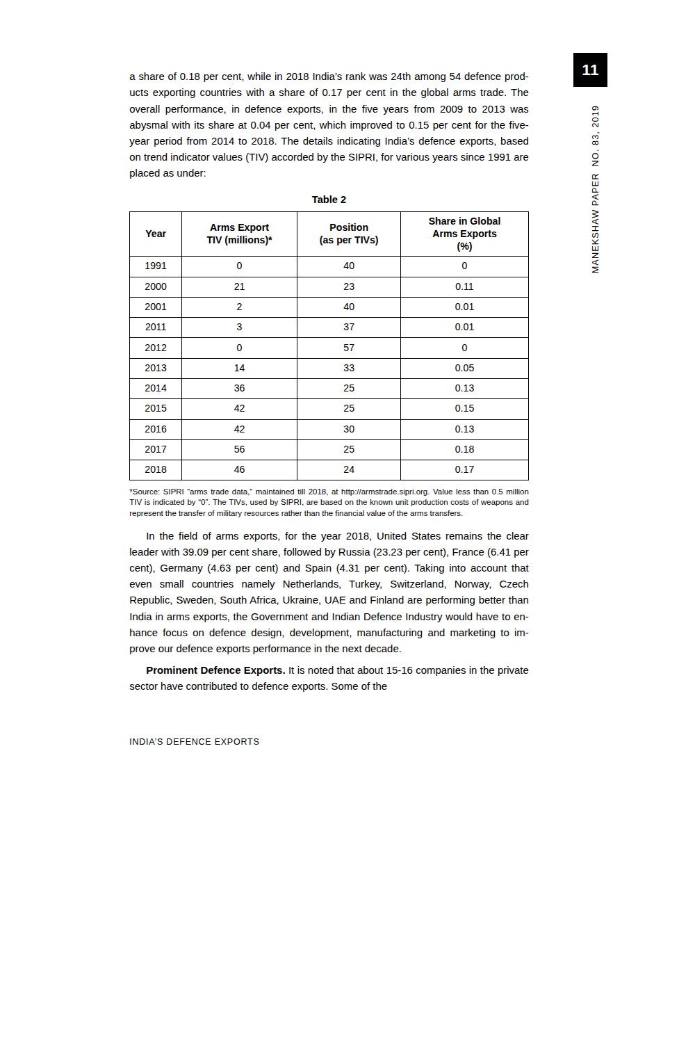11
Manekshaw Paper No. 83, 2019
a share of 0.18 per cent, while in 2018 India’s rank was 24th among 54 defence products exporting countries with a share of 0.17 per cent in the global arms trade. The overall performance, in defence exports, in the five years from 2009 to 2013 was abysmal with its share at 0.04 per cent, which improved to 0.15 per cent for the five-year period from 2014 to 2018. The details indicating India’s defence exports, based on trend indicator values (TIV) accorded by the SIPRI, for various years since 1991 are placed as under:
Table 2
| Year | Arms Export TIV (millions)* | Position (as per TIVs) | Share in Global Arms Exports (%) |
| --- | --- | --- | --- |
| 1991 | 0 | 40 | 0 |
| 2000 | 21 | 23 | 0.11 |
| 2001 | 2 | 40 | 0.01 |
| 2011 | 3 | 37 | 0.01 |
| 2012 | 0 | 57 | 0 |
| 2013 | 14 | 33 | 0.05 |
| 2014 | 36 | 25 | 0.13 |
| 2015 | 42 | 25 | 0.15 |
| 2016 | 42 | 30 | 0.13 |
| 2017 | 56 | 25 | 0.18 |
| 2018 | 46 | 24 | 0.17 |
*Source: SIPRI “arms trade data,” maintained till 2018, at http://armstrade.sipri.org. Value less than 0.5 million TIV is indicated by “0”. The TIVs, used by SIPRI, are based on the known unit production costs of weapons and represent the transfer of military resources rather than the financial value of the arms transfers.
In the field of arms exports, for the year 2018, United States remains the clear leader with 39.09 per cent share, followed by Russia (23.23 per cent), France (6.41 per cent), Germany (4.63 per cent) and Spain (4.31 per cent). Taking into account that even small countries namely Netherlands, Turkey, Switzerland, Norway, Czech Republic, Sweden, South Africa, Ukraine, UAE and Finland are performing better than India in arms exports, the Government and Indian Defence Industry would have to enhance focus on defence design, development, manufacturing and marketing to improve our defence exports performance in the next decade.
Prominent Defence Exports. It is noted that about 15-16 companies in the private sector have contributed to defence exports. Some of the
India’s Defence Exports